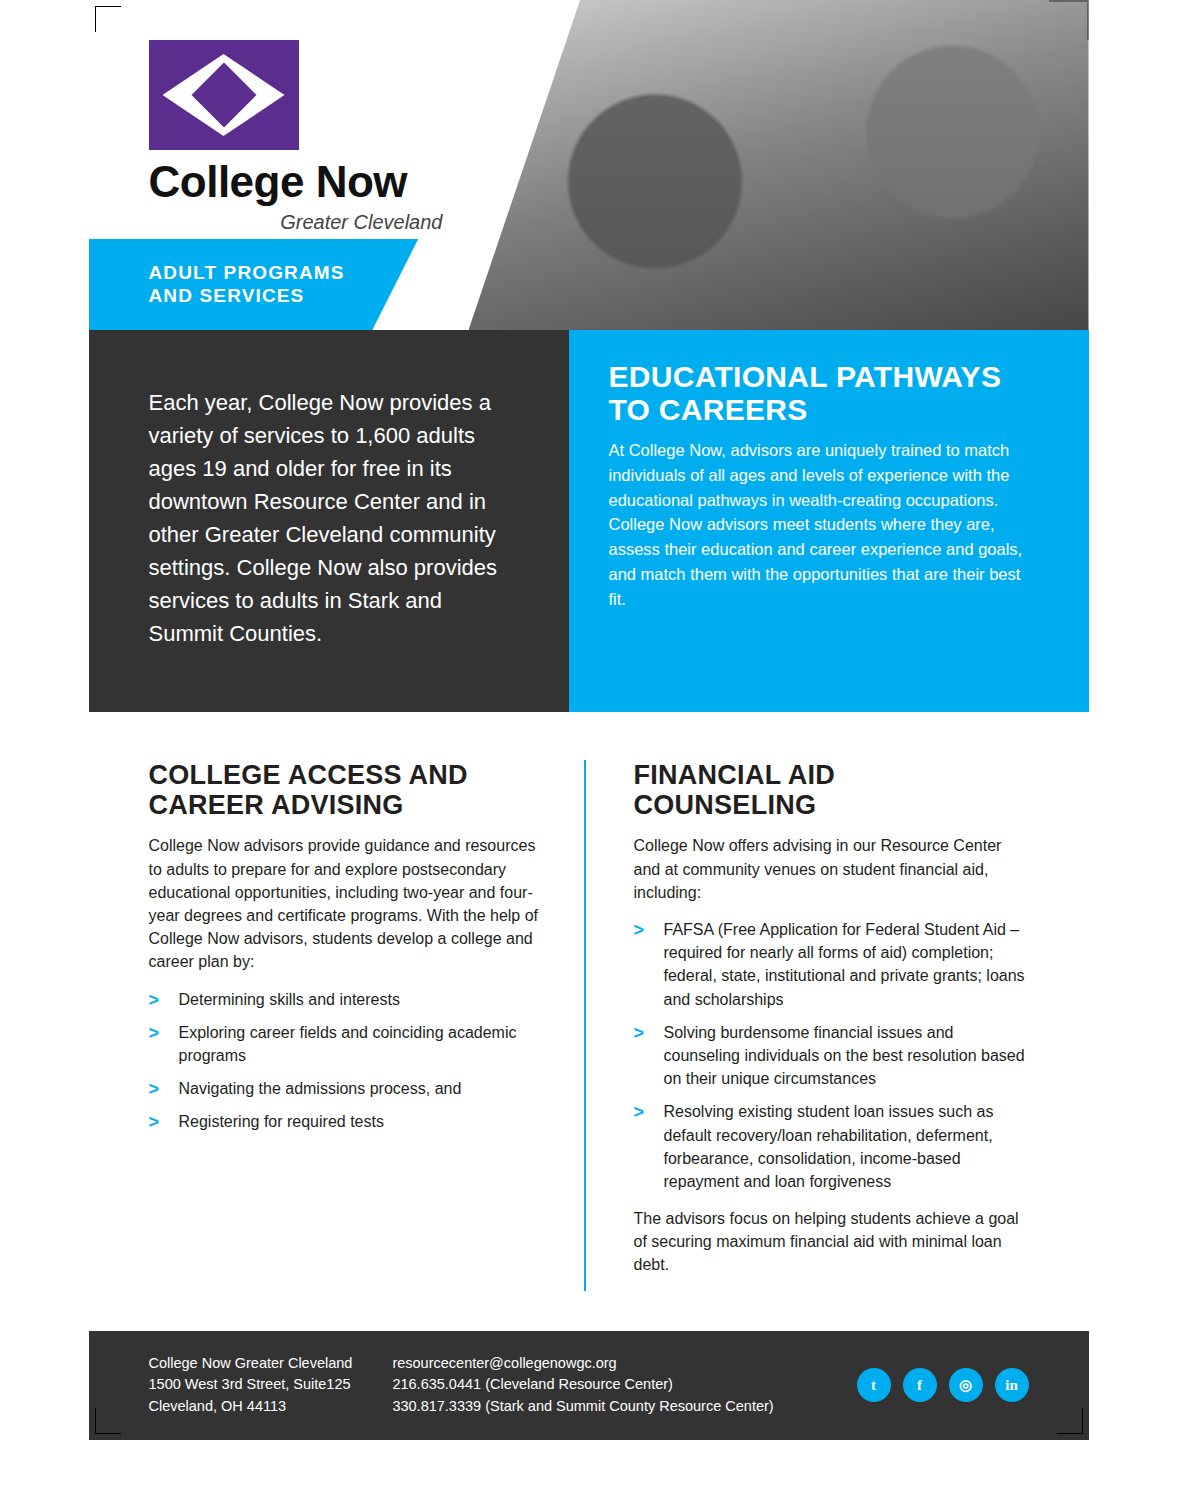College Now
Greater Cleveland
ADULT PROGRAMS
AND SERVICES
Each year, College Now provides a variety of services to 1,600 adults ages 19 and older for free in its downtown Resource Center and in other Greater Cleveland community settings. College Now also provides services to adults in Stark and Summit Counties.
EDUCATIONAL PATHWAYS
TO CAREERS
At College Now, advisors are uniquely trained to match individuals of all ages and levels of experience with the educational pathways in wealth-creating occupations. College Now advisors meet students where they are, assess their education and career experience and goals, and match them with the opportunities that are their best fit.
COLLEGE ACCESS AND
CAREER ADVISING
College Now advisors provide guidance and resources to adults to prepare for and explore postsecondary educational opportunities, including two-year and four-year degrees and certificate programs. With the help of College Now advisors, students develop a college and career plan by:
Determining skills and interests
Exploring career fields and coinciding academic programs
Navigating the admissions process, and
Registering for required tests
FINANCIAL AID
COUNSELING
College Now offers advising in our Resource Center and at community venues on student financial aid, including:
FAFSA (Free Application for Federal Student Aid – required for nearly all forms of aid) completion; federal, state, institutional and private grants; loans and scholarships
Solving burdensome financial issues and counseling individuals on the best resolution based on their unique circumstances
Resolving existing student loan issues such as default recovery/loan rehabilitation, deferment, forbearance, consolidation, income-based repayment and loan forgiveness
The advisors focus on helping students achieve a goal of securing maximum financial aid with minimal loan debt.
College Now Greater Cleveland
1500 West 3rd Street, Suite125
Cleveland, OH 44113
resourcecenter@collegenowgc.org
216.635.0441 (Cleveland Resource Center)
330.817.3339 (Stark and Summit County Resource Center)
t f ◎ in